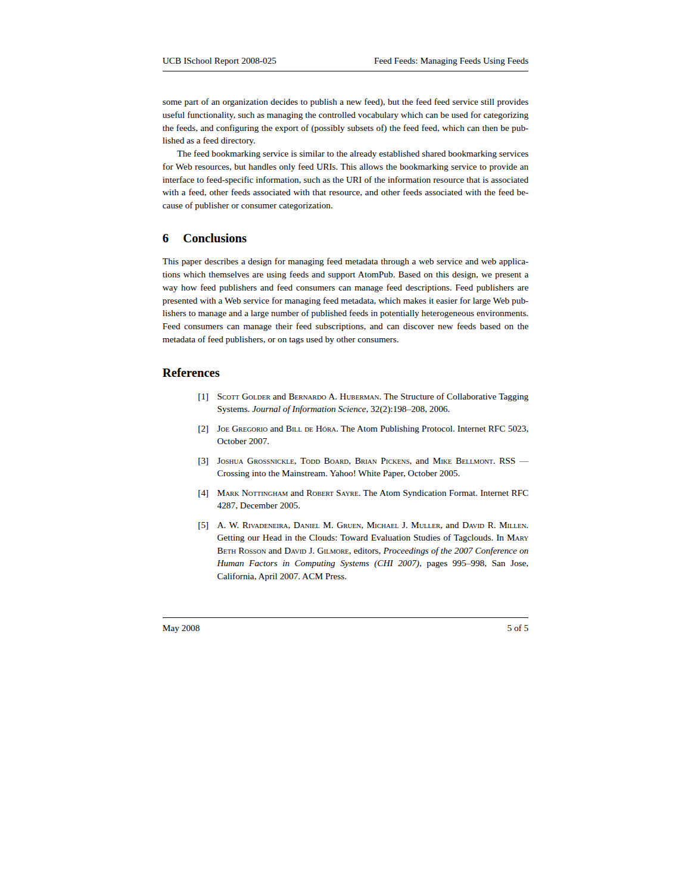UCB ISchool Report 2008-025
Feed Feeds: Managing Feeds Using Feeds
some part of an organization decides to publish a new feed), but the feed feed service still provides useful functionality, such as managing the controlled vocabulary which can be used for categorizing the feeds, and configuring the export of (possibly subsets of) the feed feed, which can then be published as a feed directory.
The feed bookmarking service is similar to the already established shared bookmarking services for Web resources, but handles only feed URIs. This allows the bookmarking service to provide an interface to feed-specific information, such as the URI of the information resource that is associated with a feed, other feeds associated with that resource, and other feeds associated with the feed because of publisher or consumer categorization.
6 Conclusions
This paper describes a design for managing feed metadata through a web service and web applications which themselves are using feeds and support AtomPub. Based on this design, we present a way how feed publishers and feed consumers can manage feed descriptions. Feed publishers are presented with a Web service for managing feed metadata, which makes it easier for large Web publishers to manage and a large number of published feeds in potentially heterogeneous environments. Feed consumers can manage their feed subscriptions, and can discover new feeds based on the metadata of feed publishers, or on tags used by other consumers.
References
[1] Scott Golder and Bernardo A. Huberman. The Structure of Collaborative Tagging Systems. Journal of Information Science, 32(2):198–208, 2006.
[2] Joe Gregorio and Bill de Hóra. The Atom Publishing Protocol. Internet RFC 5023, October 2007.
[3] Joshua Grossnickle, Todd Board, Brian Pickens, and Mike Bellmont. RSS — Crossing into the Mainstream. Yahoo! White Paper, October 2005.
[4] Mark Nottingham and Robert Sayre. The Atom Syndication Format. Internet RFC 4287, December 2005.
[5] A. W. Rivadeneira, Daniel M. Gruen, Michael J. Muller, and David R. Millen. Getting our Head in the Clouds: Toward Evaluation Studies of Tagclouds. In Mary Beth Rosson and David J. Gilmore, editors, Proceedings of the 2007 Conference on Human Factors in Computing Systems (CHI 2007), pages 995–998, San Jose, California, April 2007. ACM Press.
May 2008
5 of 5